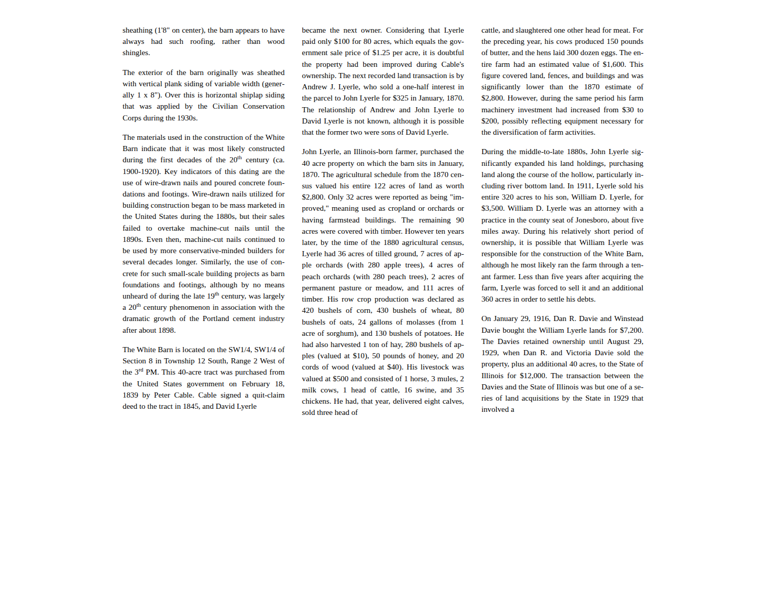sheathing (1'8" on center), the barn appears to have always had such roofing, rather than wood shingles.
The exterior of the barn originally was sheathed with vertical plank siding of variable width (generally 1 x 8"). Over this is horizontal shiplap siding that was applied by the Civilian Conservation Corps during the 1930s.
The materials used in the construction of the White Barn indicate that it was most likely constructed during the first decades of the 20th century (ca. 1900-1920). Key indicators of this dating are the use of wire-drawn nails and poured concrete foundations and footings. Wire-drawn nails utilized for building construction began to be mass marketed in the United States during the 1880s, but their sales failed to overtake machine-cut nails until the 1890s. Even then, machine-cut nails continued to be used by more conservative-minded builders for several decades longer. Similarly, the use of concrete for such small-scale building projects as barn foundations and footings, although by no means unheard of during the late 19th century, was largely a 20th century phenomenon in association with the dramatic growth of the Portland cement industry after about 1898.
The White Barn is located on the SW1/4, SW1/4 of Section 8 in Township 12 South, Range 2 West of the 3rd PM. This 40-acre tract was purchased from the United States government on February 18, 1839 by Peter Cable. Cable signed a quit-claim deed to the tract in 1845, and David Lyerle
became the next owner. Considering that Lyerle paid only $100 for 80 acres, which equals the government sale price of $1.25 per acre, it is doubtful the property had been improved during Cable's ownership. The next recorded land transaction is by Andrew J. Lyerle, who sold a one-half interest in the parcel to John Lyerle for $325 in January, 1870. The relationship of Andrew and John Lyerle to David Lyerle is not known, although it is possible that the former two were sons of David Lyerle.
John Lyerle, an Illinois-born farmer, purchased the 40 acre property on which the barn sits in January, 1870. The agricultural schedule from the 1870 census valued his entire 122 acres of land as worth $2,800. Only 32 acres were reported as being "improved," meaning used as cropland or orchards or having farmstead buildings. The remaining 90 acres were covered with timber. However ten years later, by the time of the 1880 agricultural census, Lyerle had 36 acres of tilled ground, 7 acres of apple orchards (with 280 apple trees), 4 acres of peach orchards (with 280 peach trees), 2 acres of permanent pasture or meadow, and 111 acres of timber. His row crop production was declared as 420 bushels of corn, 430 bushels of wheat, 80 bushels of oats, 24 gallons of molasses (from 1 acre of sorghum), and 130 bushels of potatoes. He had also harvested 1 ton of hay, 280 bushels of apples (valued at $10), 50 pounds of honey, and 20 cords of wood (valued at $40). His livestock was valued at $500 and consisted of 1 horse, 3 mules, 2 milk cows, 1 head of cattle, 16 swine, and 35 chickens. He had, that year, delivered eight calves, sold three head of
cattle, and slaughtered one other head for meat. For the preceding year, his cows produced 150 pounds of butter, and the hens laid 300 dozen eggs. The entire farm had an estimated value of $1,600. This figure covered land, fences, and buildings and was significantly lower than the 1870 estimate of $2,800. However, during the same period his farm machinery investment had increased from $30 to $200, possibly reflecting equipment necessary for the diversification of farm activities.
During the middle-to-late 1880s, John Lyerle significantly expanded his land holdings, purchasing land along the course of the hollow, particularly including river bottom land. In 1911, Lyerle sold his entire 320 acres to his son, William D. Lyerle, for $3,500. William D. Lyerle was an attorney with a practice in the county seat of Jonesboro, about five miles away. During his relatively short period of ownership, it is possible that William Lyerle was responsible for the construction of the White Barn, although he most likely ran the farm through a tenant farmer. Less than five years after acquiring the farm, Lyerle was forced to sell it and an additional 360 acres in order to settle his debts.
On January 29, 1916, Dan R. Davie and Winstead Davie bought the William Lyerle lands for $7,200. The Davies retained ownership until August 29, 1929, when Dan R. and Victoria Davie sold the property, plus an additional 40 acres, to the State of Illinois for $12,000. The transaction between the Davies and the State of Illinois was but one of a series of land acquisitions by the State in 1929 that involved a